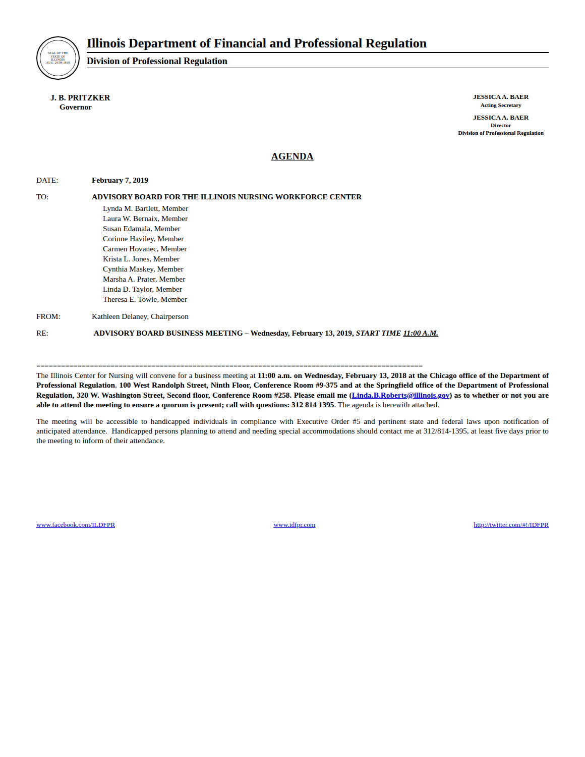SEAL OF THE
STATE OF
ILLINOIS
AUG. 26TH 1818
Illinois Department of Financial and Professional Regulation
Division of Professional Regulation
J. B. PRITZKER
Governor
JESSICA A. BAER
Acting Secretary
JESSICA A. BAER
Director
Division of Professional Regulation
AGENDA
| DATE: | February 7, 2019 |
| TO: | ADVISORY BOARD FOR THE ILLINOIS NURSING WORKFORCE CENTER Lynda M. Bartlett, Member Laura W. Bernaix, Member Susan Edamala, Member Corinne Haviley, Member Carmen Hovanec, Member Krista L. Jones, Member Cynthia Maskey, Member Marsha A. Prater, Member Linda D. Taylor, Member Theresa E. Towle, Member |
| FROM: | Kathleen Delaney, Chairperson |
| RE: | ADVISORY BOARD BUSINESS MEETING – Wednesday, February 13, 2019, START TIME 11:00 A.M. |
==============================================================================================
The Illinois Center for Nursing will convene for a business meeting at 11:00 a.m. on Wednesday, February 13, 2018 at the Chicago office of the Department of Professional Regulation, 100 West Randolph Street, Ninth Floor, Conference Room #9-375 and at the Springfield office of the Department of Professional Regulation, 320 W. Washington Street, Second floor, Conference Room #258. Please email me (Linda.B.Roberts@illinois.gov) as to whether or not you are able to attend the meeting to ensure a quorum is present; call with questions: 312 814 1395. The agenda is herewith attached.
The meeting will be accessible to handicapped individuals in compliance with Executive Order #5 and pertinent state and federal laws upon notification of anticipated attendance. Handicapped persons planning to attend and needing special accommodations should contact me at 312/814-1395, at least five days prior to the meeting to inform of their attendance.
www.facebook.com/ILDFPR www.idfpr.com http://twitter.com/#!/IDFPR